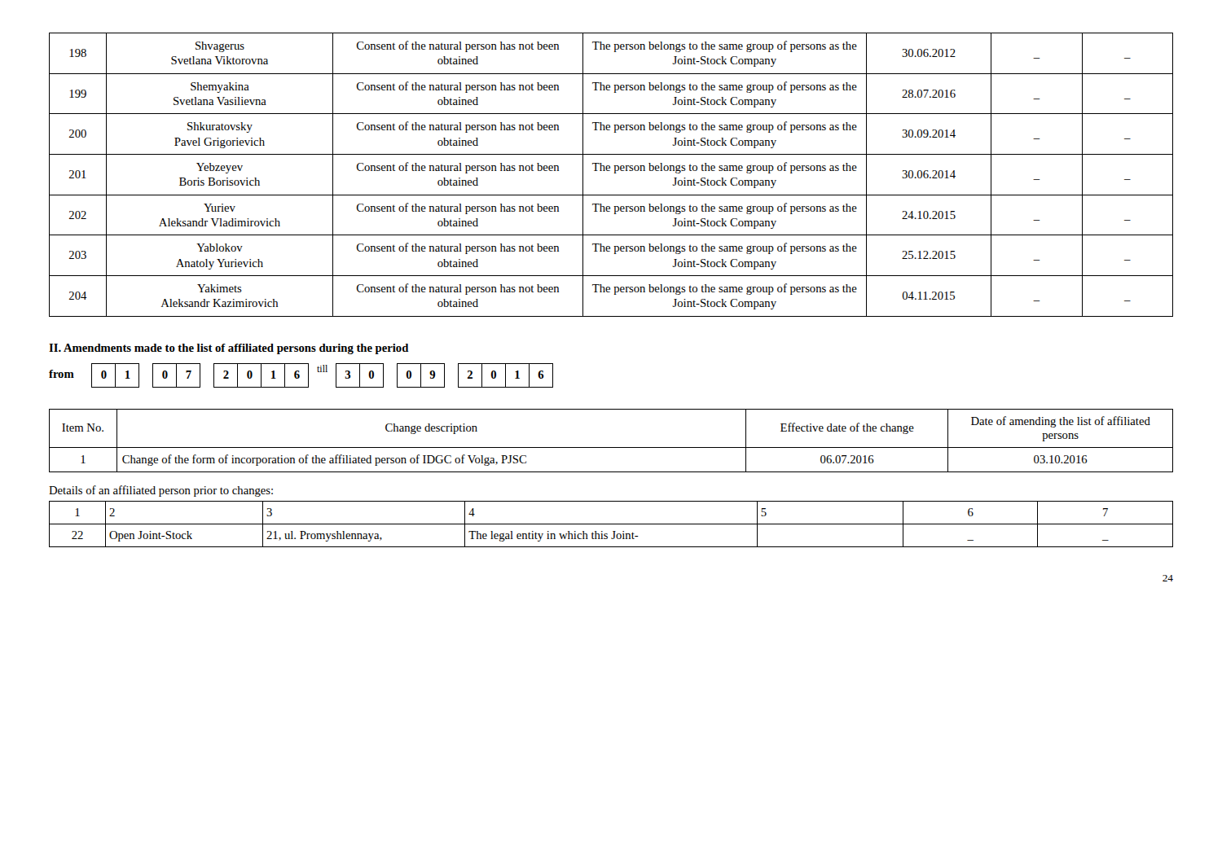| 198 | Shvagerus Svetlana Viktorovna | Consent of the natural person has not been obtained | The person belongs to the same group of persons as the Joint-Stock Company | 30.06.2012 | _ | _ |
| 199 | Shemyakina Svetlana Vasilievna | Consent of the natural person has not been obtained | The person belongs to the same group of persons as the Joint-Stock Company | 28.07.2016 | _ | _ |
| 200 | Shkuratovsky Pavel Grigorievich | Consent of the natural person has not been obtained | The person belongs to the same group of persons as the Joint-Stock Company | 30.09.2014 | _ | _ |
| 201 | Yebzeyev Boris Borisovich | Consent of the natural person has not been obtained | The person belongs to the same group of persons as the Joint-Stock Company | 30.06.2014 | _ | _ |
| 202 | Yuriev Aleksandr Vladimirovich | Consent of the natural person has not been obtained | The person belongs to the same group of persons as the Joint-Stock Company | 24.10.2015 | _ | _ |
| 203 | Yablokov Anatoly Yurievich | Consent of the natural person has not been obtained | The person belongs to the same group of persons as the Joint-Stock Company | 25.12.2015 | _ | _ |
| 204 | Yakimets Aleksandr Kazimirovich | Consent of the natural person has not been obtained | The person belongs to the same group of persons as the Joint-Stock Company | 04.11.2015 | _ | _ |
II. Amendments made to the list of affiliated persons during the period
from
| 0 | 1 | | 0 | 7 | | 2 | 0 | 1 | 6 |
till
| 3 | 0 | | 0 | 9 | | 2 | 0 | 1 | 6 |
| Item No. | Change description | Effective date of the change | Date of amending the list of affiliated persons |
| --- | --- | --- | --- |
| 1 | Change of the form of incorporation of the affiliated person of IDGC of Volga, PJSC | 06.07.2016 | 03.10.2016 |
Details of an affiliated person prior to changes:
| 1 | 2 | 3 | 4 | 5 | 6 | 7 |
| 22 | Open Joint-Stock | 21, ul. Promyshlennaya, | The legal entity in which this Joint- | | _ | _ |
24